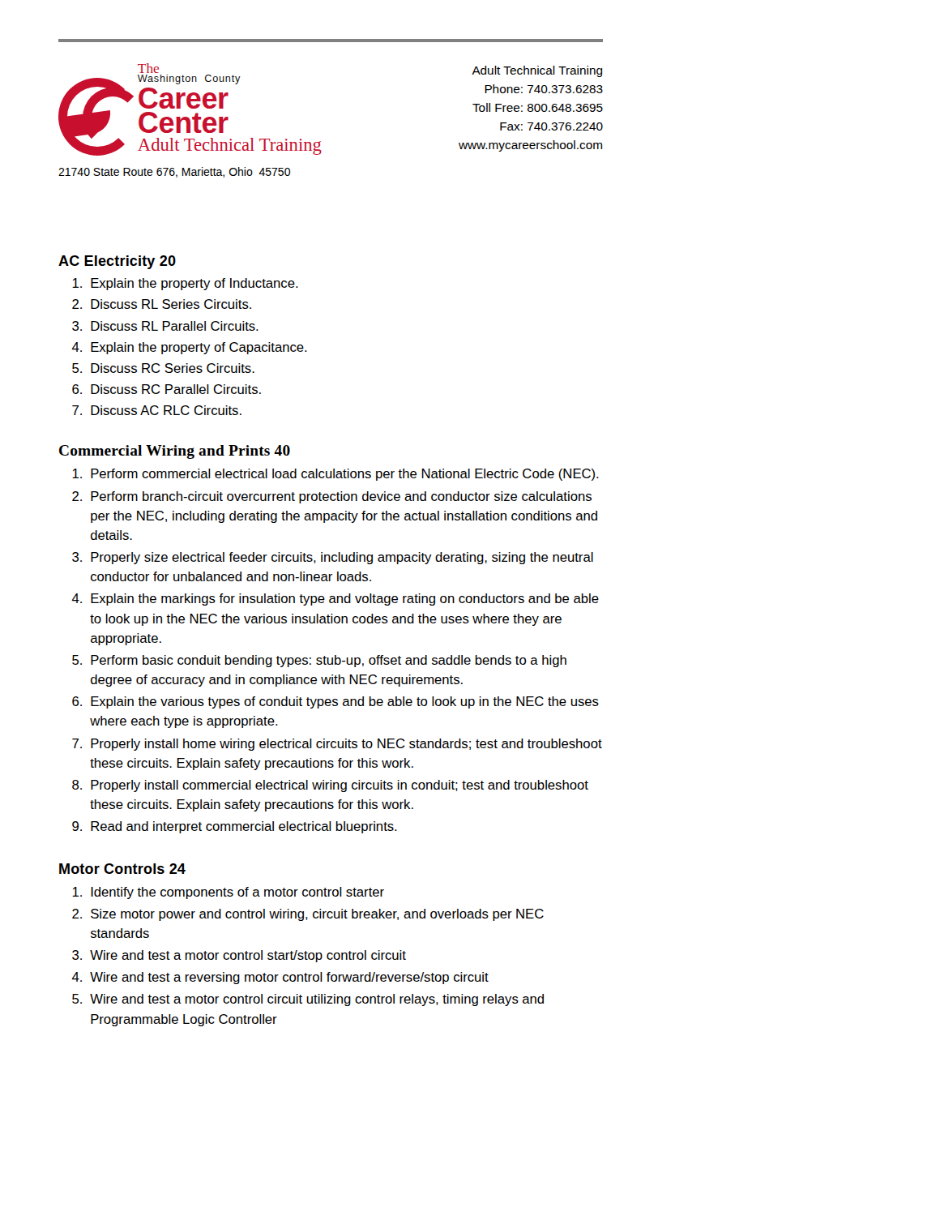The Washington County Career Center Adult Technical Training
21740 State Route 676, Marietta, Ohio 45750
Adult Technical Training
Phone: 740.373.6283
Toll Free: 800.648.3695
Fax: 740.376.2240
www.mycareerschool.com
AC Electricity 20
Explain the property of Inductance.
Discuss RL Series Circuits.
Discuss RL Parallel Circuits.
Explain the property of Capacitance.
Discuss RC Series Circuits.
Discuss RC Parallel Circuits.
Discuss AC RLC Circuits.
Commercial Wiring and Prints 40
Perform commercial electrical load calculations per the National Electric Code (NEC).
Perform branch-circuit overcurrent protection device and conductor size calculations per the NEC, including derating the ampacity for the actual installation conditions and details.
Properly size electrical feeder circuits, including ampacity derating, sizing the neutral conductor for unbalanced and non-linear loads.
Explain the markings for insulation type and voltage rating on conductors and be able to look up in the NEC the various insulation codes and the uses where they are appropriate.
Perform basic conduit bending types: stub-up, offset and saddle bends to a high degree of accuracy and in compliance with NEC requirements.
Explain the various types of conduit types and be able to look up in the NEC the uses where each type is appropriate.
Properly install home wiring electrical circuits to NEC standards; test and troubleshoot these circuits. Explain safety precautions for this work.
Properly install commercial electrical wiring circuits in conduit; test and troubleshoot these circuits. Explain safety precautions for this work.
Read and interpret commercial electrical blueprints.
Motor Controls 24
Identify the components of a motor control starter
Size motor power and control wiring, circuit breaker, and overloads per NEC standards
Wire and test a motor control start/stop control circuit
Wire and test a reversing motor control forward/reverse/stop circuit
Wire and test a motor control circuit utilizing control relays, timing relays and Programmable Logic Controller